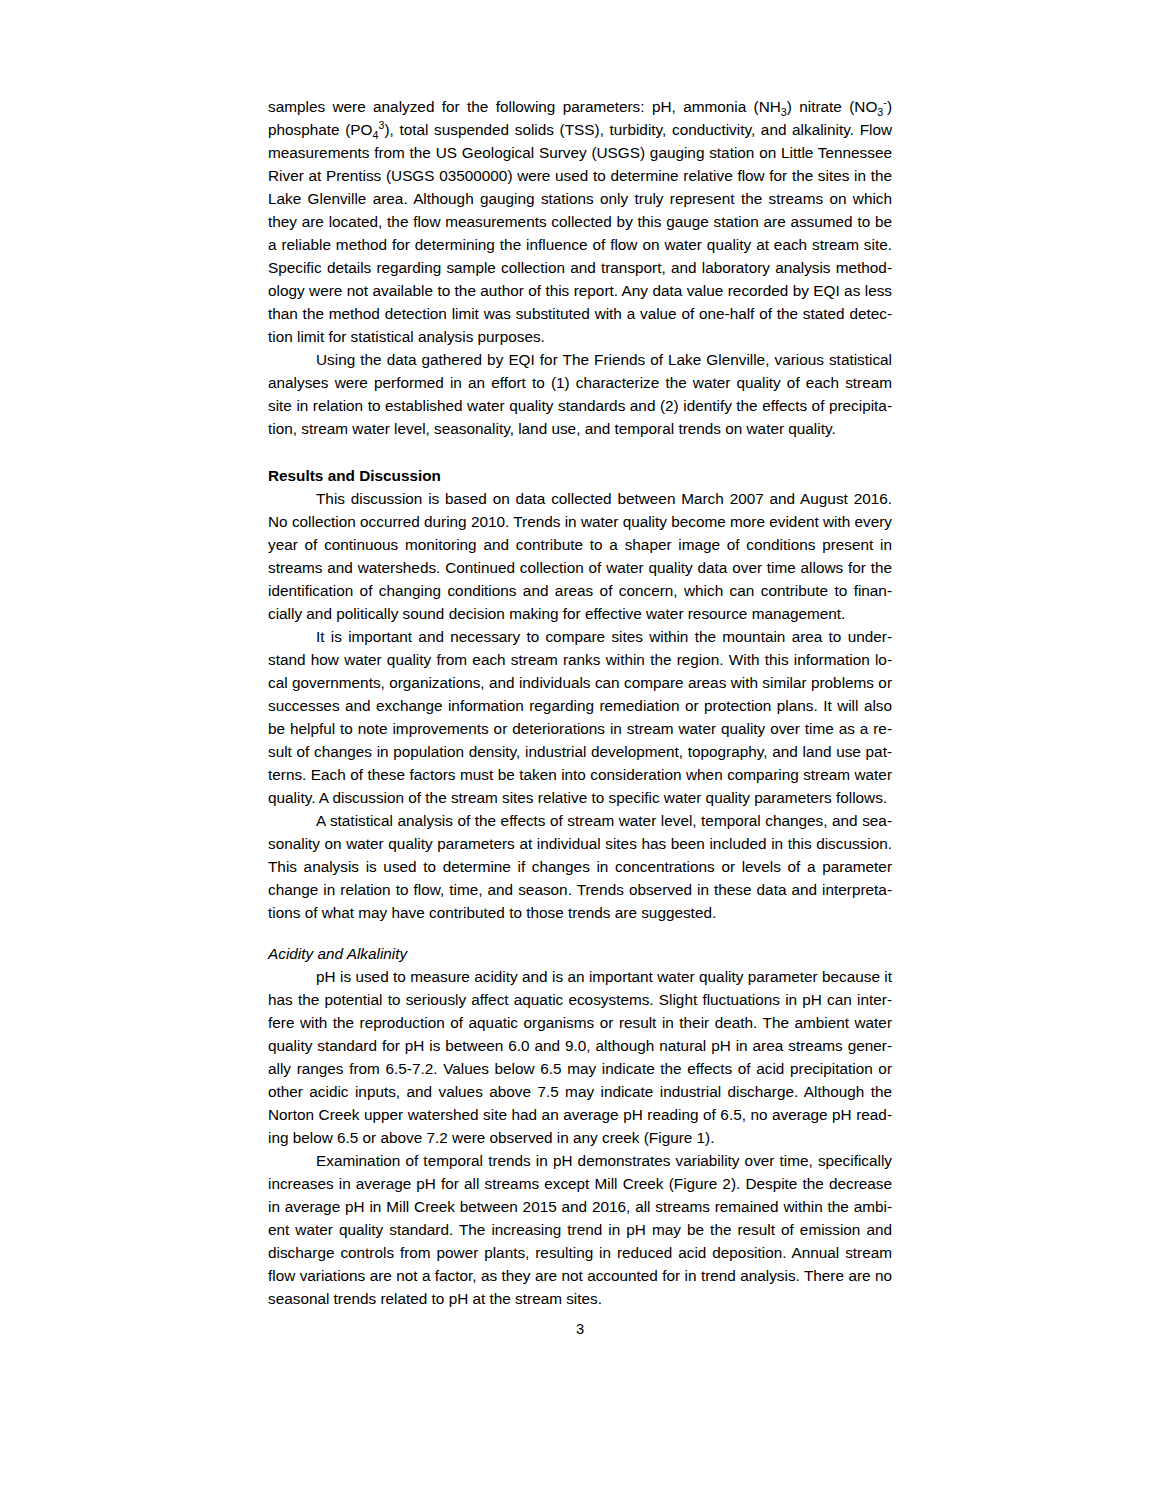samples were analyzed for the following parameters: pH, ammonia (NH3) nitrate (NO3-) phosphate (PO43), total suspended solids (TSS), turbidity, conductivity, and alkalinity. Flow measurements from the US Geological Survey (USGS) gauging station on Little Tennessee River at Prentiss (USGS 03500000) were used to determine relative flow for the sites in the Lake Glenville area. Although gauging stations only truly represent the streams on which they are located, the flow measurements collected by this gauge station are assumed to be a reliable method for determining the influence of flow on water quality at each stream site. Specific details regarding sample collection and transport, and laboratory analysis methodology were not available to the author of this report. Any data value recorded by EQI as less than the method detection limit was substituted with a value of one-half of the stated detection limit for statistical analysis purposes.
Using the data gathered by EQI for The Friends of Lake Glenville, various statistical analyses were performed in an effort to (1) characterize the water quality of each stream site in relation to established water quality standards and (2) identify the effects of precipitation, stream water level, seasonality, land use, and temporal trends on water quality.
Results and Discussion
This discussion is based on data collected between March 2007 and August 2016. No collection occurred during 2010. Trends in water quality become more evident with every year of continuous monitoring and contribute to a shaper image of conditions present in streams and watersheds. Continued collection of water quality data over time allows for the identification of changing conditions and areas of concern, which can contribute to financially and politically sound decision making for effective water resource management.
It is important and necessary to compare sites within the mountain area to understand how water quality from each stream ranks within the region. With this information local governments, organizations, and individuals can compare areas with similar problems or successes and exchange information regarding remediation or protection plans. It will also be helpful to note improvements or deteriorations in stream water quality over time as a result of changes in population density, industrial development, topography, and land use patterns. Each of these factors must be taken into consideration when comparing stream water quality. A discussion of the stream sites relative to specific water quality parameters follows.
A statistical analysis of the effects of stream water level, temporal changes, and seasonality on water quality parameters at individual sites has been included in this discussion. This analysis is used to determine if changes in concentrations or levels of a parameter change in relation to flow, time, and season. Trends observed in these data and interpretations of what may have contributed to those trends are suggested.
Acidity and Alkalinity
pH is used to measure acidity and is an important water quality parameter because it has the potential to seriously affect aquatic ecosystems. Slight fluctuations in pH can interfere with the reproduction of aquatic organisms or result in their death. The ambient water quality standard for pH is between 6.0 and 9.0, although natural pH in area streams generally ranges from 6.5-7.2. Values below 6.5 may indicate the effects of acid precipitation or other acidic inputs, and values above 7.5 may indicate industrial discharge. Although the Norton Creek upper watershed site had an average pH reading of 6.5, no average pH reading below 6.5 or above 7.2 were observed in any creek (Figure 1).
Examination of temporal trends in pH demonstrates variability over time, specifically increases in average pH for all streams except Mill Creek (Figure 2). Despite the decrease in average pH in Mill Creek between 2015 and 2016, all streams remained within the ambient water quality standard. The increasing trend in pH may be the result of emission and discharge controls from power plants, resulting in reduced acid deposition. Annual stream flow variations are not a factor, as they are not accounted for in trend analysis. There are no seasonal trends related to pH at the stream sites.
3